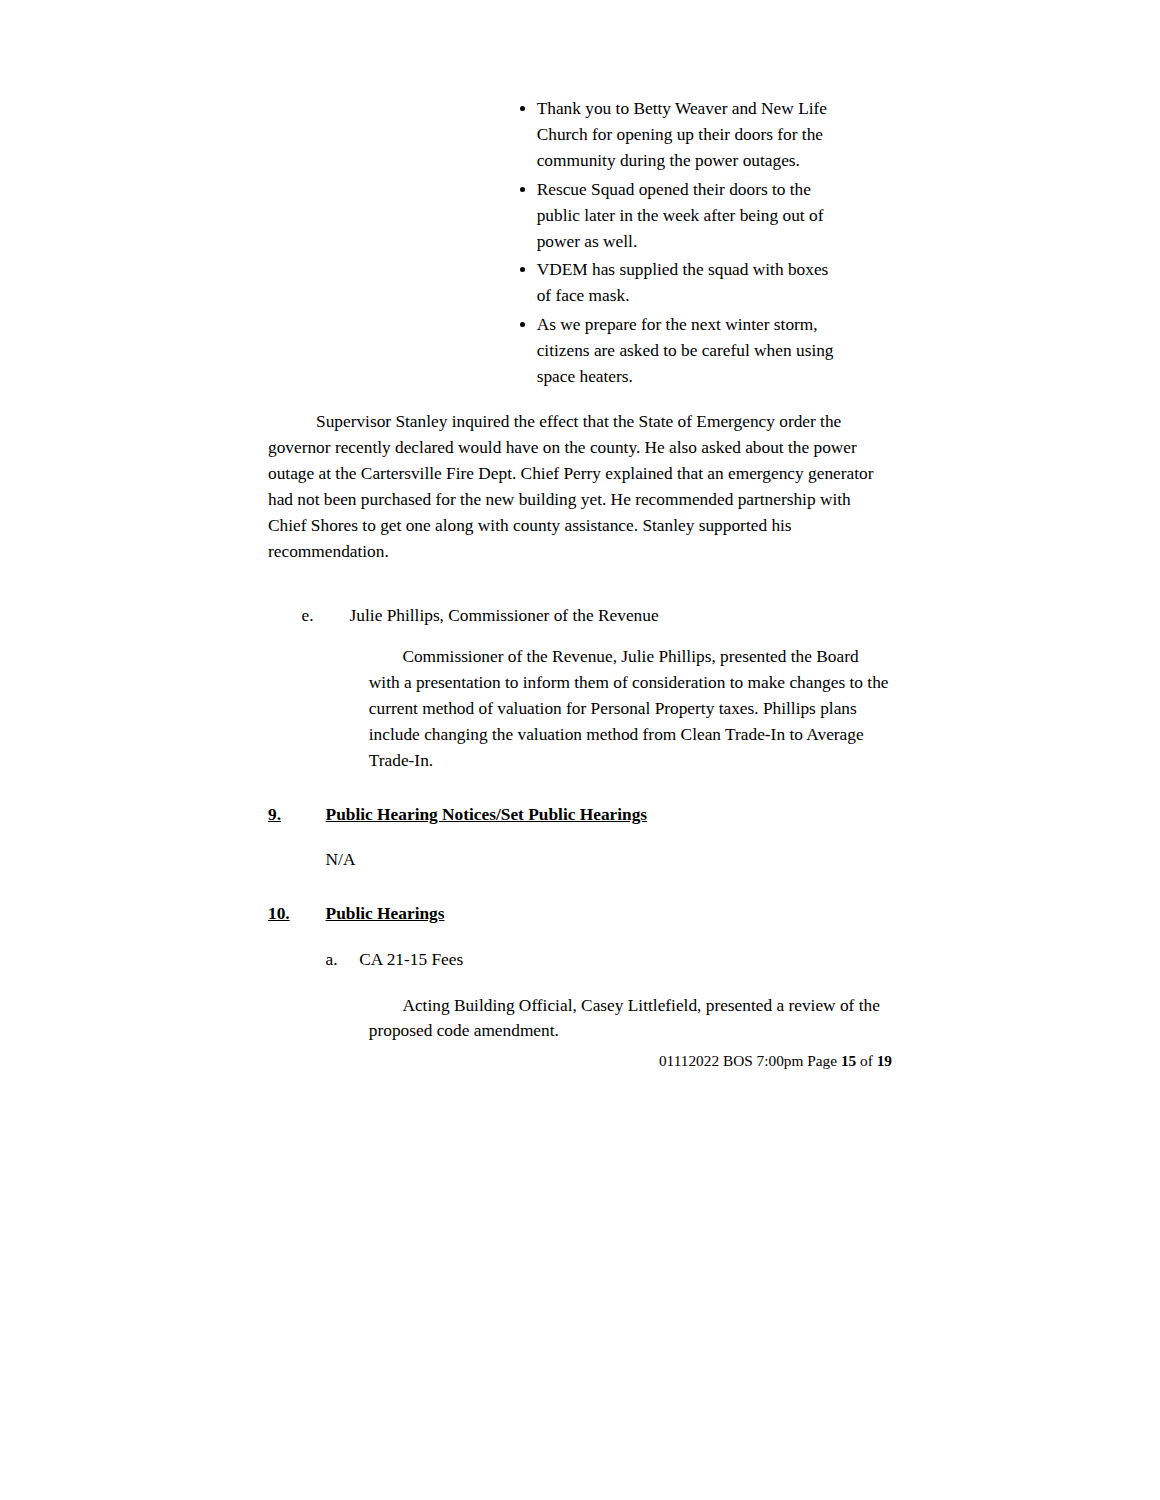Thank you to Betty Weaver and New Life Church for opening up their doors for the community during the power outages.
Rescue Squad opened their doors to the public later in the week after being out of power as well.
VDEM has supplied the squad with boxes of face mask.
As we prepare for the next winter storm, citizens are asked to be careful when using space heaters.
Supervisor Stanley inquired the effect that the State of Emergency order the governor recently declared would have on the county. He also asked about the power outage at the Cartersville Fire Dept. Chief Perry explained that an emergency generator had not been purchased for the new building yet. He recommended partnership with Chief Shores to get one along with county assistance. Stanley supported his recommendation.
e.
Julie Phillips, Commissioner of the Revenue
Commissioner of the Revenue, Julie Phillips, presented the Board with a presentation to inform them of consideration to make changes to the current method of valuation for Personal Property taxes. Phillips plans include changing the valuation method from Clean Trade-In to Average Trade-In.
9. Public Hearing Notices/Set Public Hearings
N/A
10. Public Hearings
a.
CA 21-15 Fees
Acting Building Official, Casey Littlefield, presented a review of the proposed code amendment.
01112022 BOS 7:00pm Page 15 of 19